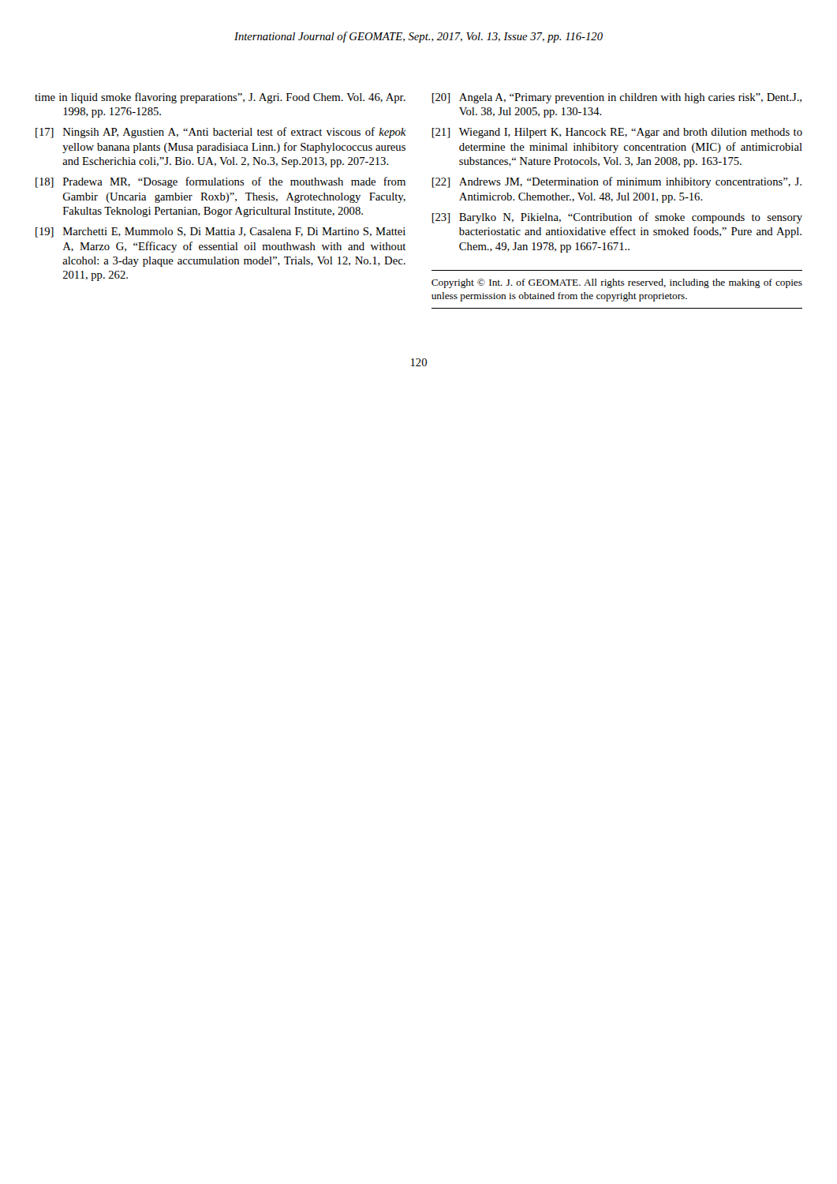International Journal of GEOMATE, Sept., 2017, Vol. 13, Issue 37, pp. 116-120
time in liquid smoke flavoring preparations”, J. Agri. Food Chem. Vol. 46, Apr. 1998, pp. 1276-1285.
[17] Ningsih AP, Agustien A, “Anti bacterial test of extract viscous of kepok yellow banana plants (Musa paradisiaca Linn.) for Staphylococcus aureus and Escherichia coli,”J. Bio. UA, Vol. 2, No.3, Sep.2013, pp. 207-213.
[18] Pradewa MR, “Dosage formulations of the mouthwash made from Gambir (Uncaria gambier Roxb)”, Thesis, Agrotechnology Faculty, Fakultas Teknologi Pertanian, Bogor Agricultural Institute, 2008.
[19] Marchetti E, Mummolo S, Di Mattia J, Casalena F, Di Martino S, Mattei A, Marzo G, “Efficacy of essential oil mouthwash with and without alcohol: a 3-day plaque accumulation model”, Trials, Vol 12, No.1, Dec. 2011, pp. 262.
[20] Angela A, “Primary prevention in children with high caries risk”, Dent.J., Vol. 38, Jul 2005, pp. 130-134.
[21] Wiegand I, Hilpert K, Hancock RE, “Agar and broth dilution methods to determine the minimal inhibitory concentration (MIC) of antimicrobial substances,“ Nature Protocols, Vol. 3, Jan 2008, pp. 163-175.
[22] Andrews JM, “Determination of minimum inhibitory concentrations”, J. Antimicrob. Chemother., Vol. 48, Jul 2001, pp. 5-16.
[23] Barylko N, Pikielna, “Contribution of smoke compounds to sensory bacteriostatic and antioxidative effect in smoked foods,” Pure and Appl. Chem., 49, Jan 1978, pp 1667-1671..
Copyright © Int. J. of GEOMATE. All rights reserved, including the making of copies unless permission is obtained from the copyright proprietors.
120